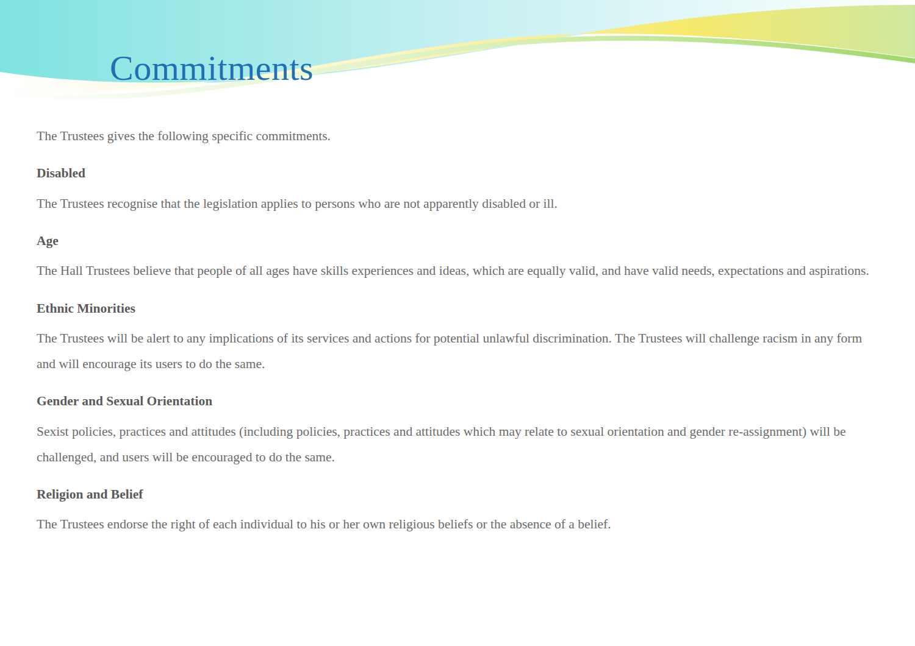Commitments
The Trustees gives the following specific commitments.
Disabled
The Trustees recognise that the legislation applies to persons who are not apparently disabled or ill.
Age
The Hall Trustees believe that people of all ages have skills experiences and ideas, which are equally valid, and have valid needs, expectations and aspirations.
Ethnic Minorities
The Trustees will be alert to any implications of its services and actions for potential unlawful discrimination. The Trustees will challenge racism in any form and will encourage its users to do the same.
Gender and Sexual Orientation
Sexist policies, practices and attitudes (including policies, practices and attitudes which may relate to sexual orientation and gender re-assignment) will be challenged, and users will be encouraged to do the same.
Religion and Belief
The Trustees endorse the right of each individual to his or her own religious beliefs or the absence of a belief.